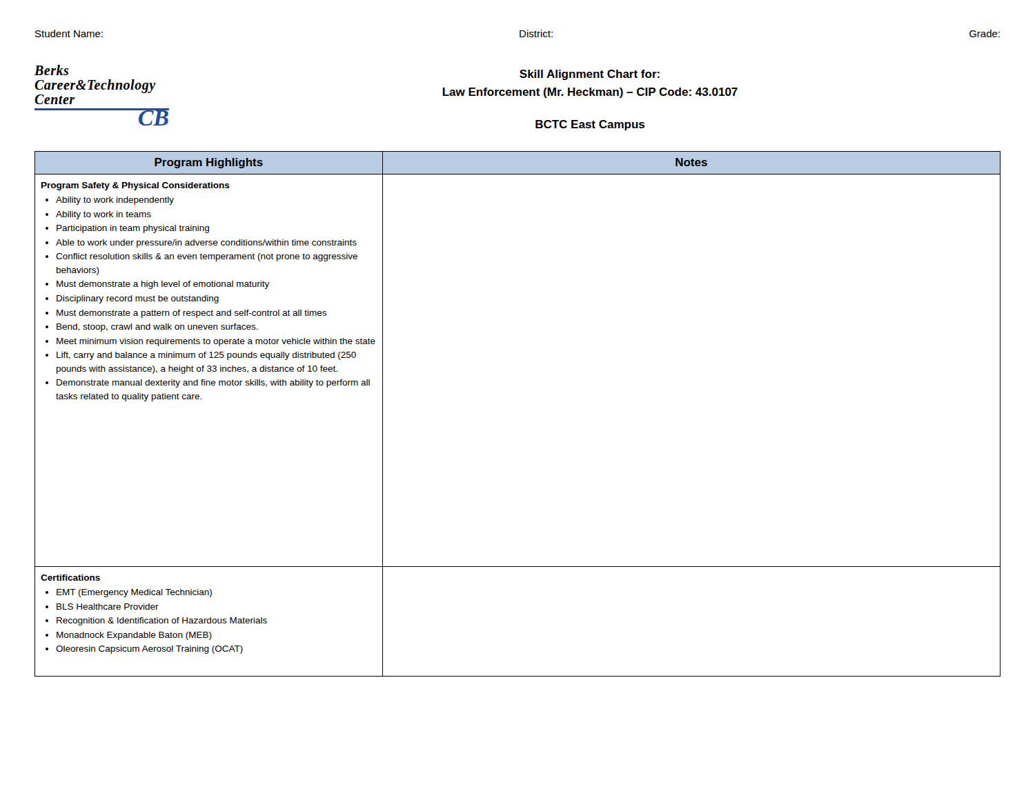Student Name: District: Grade:
Berks
Career&Technology
Center
CB
Skill Alignment Chart for:
Law Enforcement (Mr. Heckman) – CIP Code: 43.0107 BCTC East Campus
| Program Highlights | Notes |
| --- | --- |
| Program Safety & Physical Considerations Ability to work independently Ability to work in teams Participation in team physical training Able to work under pressure/in adverse conditions/within time constraints Conflict resolution skills & an even temperament (not prone to aggressive behaviors) Must demonstrate a high level of emotional maturity Disciplinary record must be outstanding Must demonstrate a pattern of respect and self-control at all times Bend, stoop, crawl and walk on uneven surfaces. Meet minimum vision requirements to operate a motor vehicle within the state Lift, carry and balance a minimum of 125 pounds equally distributed (250 pounds with assistance), a height of 33 inches, a distance of 10 feet. Demonstrate manual dexterity and fine motor skills, with ability to perform all tasks related to quality patient care. | |
| Certifications EMT (Emergency Medical Technician) BLS Healthcare Provider Recognition & Identification of Hazardous Materials Monadnock Expandable Baton (MEB) Oleoresin Capsicum Aerosol Training (OCAT) | |